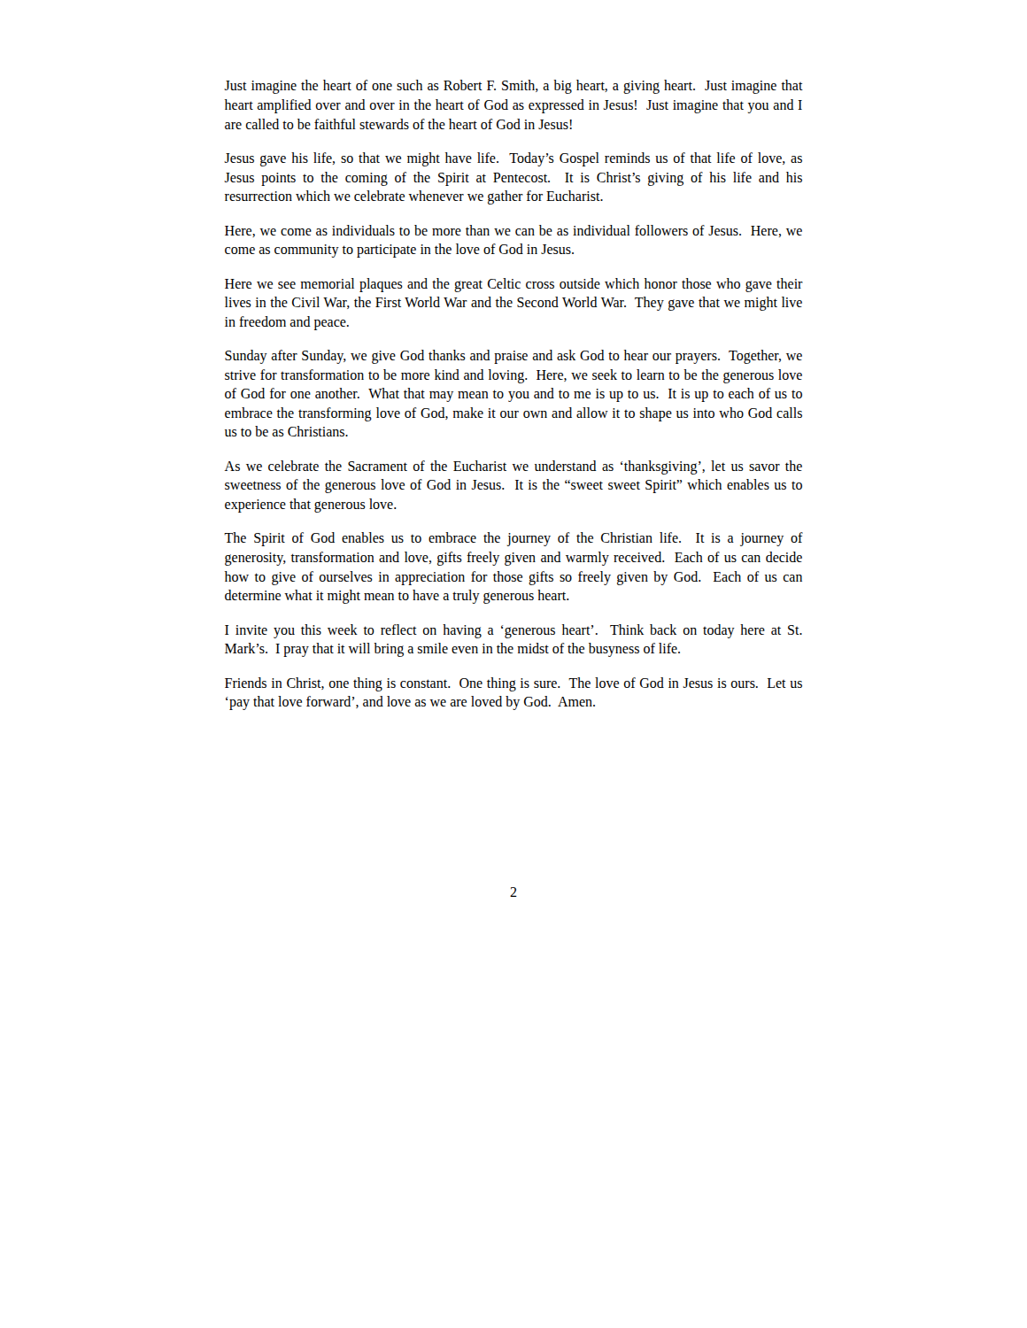Just imagine the heart of one such as Robert F. Smith, a big heart, a giving heart. Just imagine that heart amplified over and over in the heart of God as expressed in Jesus! Just imagine that you and I are called to be faithful stewards of the heart of God in Jesus!
Jesus gave his life, so that we might have life. Today’s Gospel reminds us of that life of love, as Jesus points to the coming of the Spirit at Pentecost. It is Christ’s giving of his life and his resurrection which we celebrate whenever we gather for Eucharist.
Here, we come as individuals to be more than we can be as individual followers of Jesus. Here, we come as community to participate in the love of God in Jesus.
Here we see memorial plaques and the great Celtic cross outside which honor those who gave their lives in the Civil War, the First World War and the Second World War. They gave that we might live in freedom and peace.
Sunday after Sunday, we give God thanks and praise and ask God to hear our prayers. Together, we strive for transformation to be more kind and loving. Here, we seek to learn to be the generous love of God for one another. What that may mean to you and to me is up to us. It is up to each of us to embrace the transforming love of God, make it our own and allow it to shape us into who God calls us to be as Christians.
As we celebrate the Sacrament of the Eucharist we understand as ‘thanksgiving’, let us savor the sweetness of the generous love of God in Jesus. It is the “sweet sweet Spirit” which enables us to experience that generous love.
The Spirit of God enables us to embrace the journey of the Christian life. It is a journey of generosity, transformation and love, gifts freely given and warmly received. Each of us can decide how to give of ourselves in appreciation for those gifts so freely given by God. Each of us can determine what it might mean to have a truly generous heart.
I invite you this week to reflect on having a ‘generous heart’. Think back on today here at St. Mark’s. I pray that it will bring a smile even in the midst of the busyness of life.
Friends in Christ, one thing is constant. One thing is sure. The love of God in Jesus is ours. Let us ‘pay that love forward’, and love as we are loved by God. Amen.
2